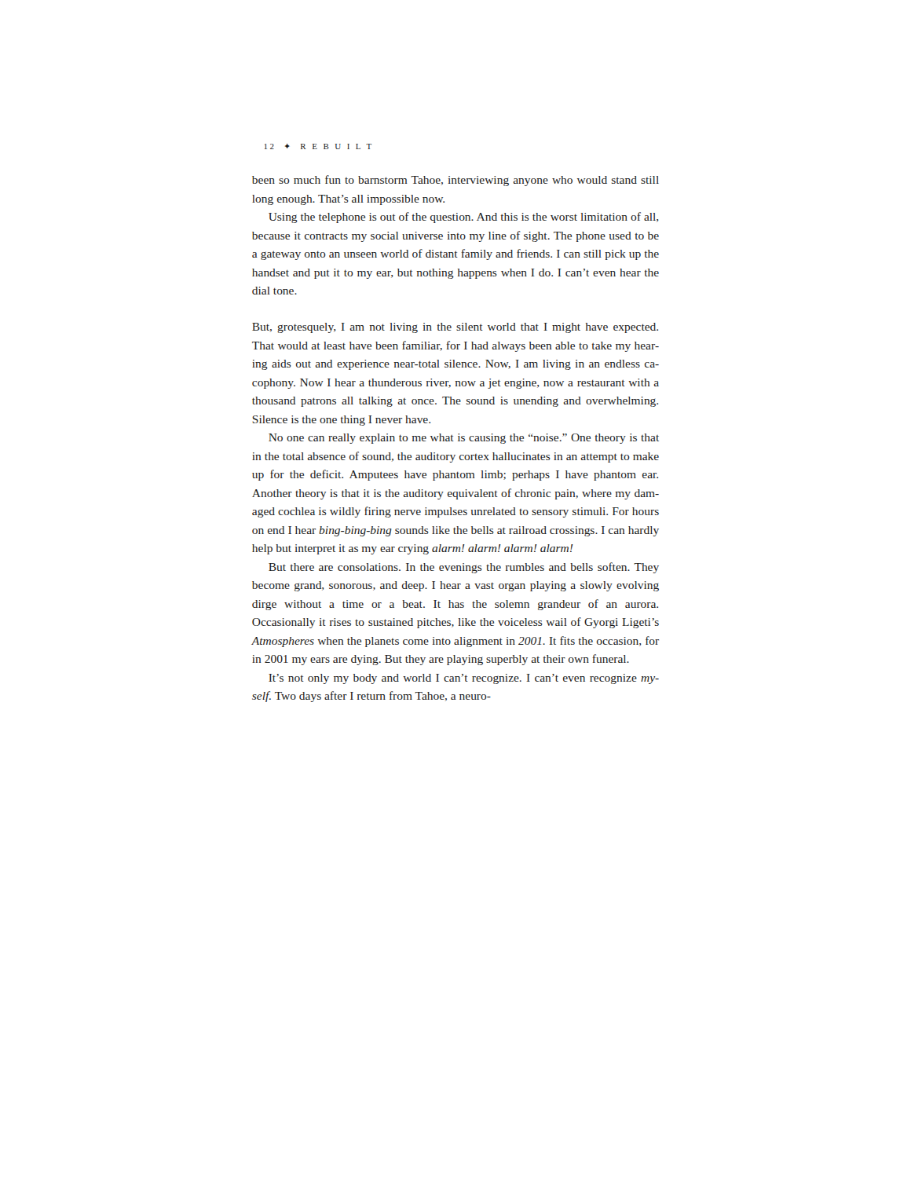12✦R E B U I L T
been so much fun to barnstorm Tahoe, interviewing anyone who would stand still long enough. That’s all impossible now.
Using the telephone is out of the question. And this is the worst limitation of all, because it contracts my social universe into my line of sight. The phone used to be a gateway onto an unseen world of distant family and friends. I can still pick up the handset and put it to my ear, but nothing happens when I do. I can’t even hear the dial tone.
But, grotesquely, I am not living in the silent world that I might have expected. That would at least have been familiar, for I had always been able to take my hearing aids out and experience near-total silence. Now, I am living in an endless cacophony. Now I hear a thunderous river, now a jet engine, now a restaurant with a thousand patrons all talking at once. The sound is unending and overwhelming. Silence is the one thing I never have.
No one can really explain to me what is causing the “noise.” One theory is that in the total absence of sound, the auditory cortex hallucinates in an attempt to make up for the deficit. Amputees have phantom limb; perhaps I have phantom ear. Another theory is that it is the auditory equivalent of chronic pain, where my damaged cochlea is wildly firing nerve impulses unrelated to sensory stimuli. For hours on end I hear bing-bing-bing sounds like the bells at railroad crossings. I can hardly help but interpret it as my ear crying alarm! alarm! alarm! alarm!
But there are consolations. In the evenings the rumbles and bells soften. They become grand, sonorous, and deep. I hear a vast organ playing a slowly evolving dirge without a time or a beat. It has the solemn grandeur of an aurora. Occasionally it rises to sustained pitches, like the voiceless wail of Gyorgi Ligeti’s Atmospheres when the planets come into alignment in 2001. It fits the occasion, for in 2001 my ears are dying. But they are playing superbly at their own funeral.
It’s not only my body and world I can’t recognize. I can’t even recognize myself. Two days after I return from Tahoe, a neuro-